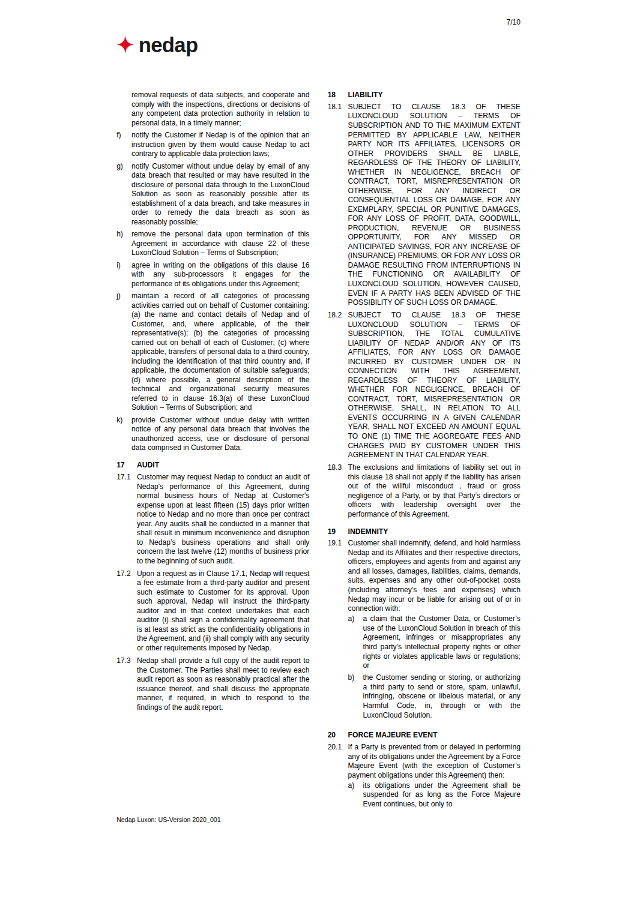7/10
✦nedap
removal requests of data subjects, and cooperate and comply with the inspections, directions or decisions of any competent data protection authority in relation to personal data, in a timely manner;
f) notify the Customer if Nedap is of the opinion that an instruction given by them would cause Nedap to act contrary to applicable data protection laws;
g) notify Customer without undue delay by email of any data breach that resulted or may have resulted in the disclosure of personal data through to the LuxonCloud Solution as soon as reasonably possible after its establishment of a data breach, and take measures in order to remedy the data breach as soon as reasonably possible;
h) remove the personal data upon termination of this Agreement in accordance with clause 22 of these LuxonCloud Solution – Terms of Subscription;
i) agree in writing on the obligations of this clause 16 with any sub-processors it engages for the performance of its obligations under this Agreement;
j) maintain a record of all categories of processing activities carried out on behalf of Customer containing: (a) the name and contact details of Nedap and of Customer, and, where applicable, of the their representative(s); (b) the categories of processing carried out on behalf of each of Customer; (c) where applicable, transfers of personal data to a third country, including the identification of that third country and, if applicable, the documentation of suitable safeguards; (d) where possible, a general description of the technical and organizational security measures referred to in clause 16.3(a) of these LuxonCloud Solution – Terms of Subscription; and
k) provide Customer without undue delay with written notice of any personal data breach that involves the unauthorized access, use or disclosure of personal data comprised in Customer Data.
17 Audit
17.1 Customer may request Nedap to conduct an audit of Nedap's performance of this Agreement, during normal business hours of Nedap at Customer's expense upon at least fifteen (15) days prior written notice to Nedap and no more than once per contract year. Any audits shall be conducted in a manner that shall result in minimum inconvenience and disruption to Nedap’s business operations and shall only concern the last twelve (12) months of business prior to the beginning of such audit.
17.2 Upon a request as in Clause 17.1, Nedap will request a fee estimate from a third-party auditor and present such estimate to Customer for its approval. Upon such approval, Nedap will instruct the third-party auditor and in that context undertakes that each auditor (i) shall sign a confidentiality agreement that is at least as strict as the confidentiality obligations in the Agreement, and (ii) shall comply with any security or other requirements imposed by Nedap.
17.3 Nedap shall provide a full copy of the audit report to the Customer. The Parties shall meet to review each audit report as soon as reasonably practical after the issuance thereof, and shall discuss the appropriate manner, if required, in which to respond to the findings of the audit report.
18 Liability
18.1 Subject to clause 18.3 of these LuxonCloud Solution – Terms of Subscription and to the maximum extent permitted by applicable law, neither party nor its affiliates, licensors or other providers shall be liable, regardless of the theory of liability, whether in negligence, breach of contract, tort, misrepresentation or otherwise, for any indirect or consequential loss or damage, for any exemplary, special or punitive damages, for any loss of profit, data, goodwill, production, revenue or business opportunity, for any missed or anticipated savings, for any increase of (insurance) premiums, or for any loss or damage resulting from interruptions in the functioning or availability of LuxonCloud Solution, however caused, even if a party has been advised of the possibility of such loss or damage.
18.2 Subject to clause 18.3 of these LuxonCloud Solution – Terms of Subscription, the total cumulative liability of Nedap and/or any of its affiliates, for any loss or damage incurred by Customer under or in connection with this Agreement, regardless of theory of liability, whether for negligence, breach of contract, tort, misrepresentation or otherwise, shall, in relation to all events occurring in a given calendar year, shall not exceed an amount equal to one (1) time the aggregate fees and charges paid by Customer under this Agreement in that calendar year.
18.3 The exclusions and limitations of liability set out in this clause 18 shall not apply if the liability has arisen out of the willful misconduct , fraud or gross negligence of a Party, or by that Party’s directors or officers with leadership oversight over the performance of this Agreement.
19 Indemnity
19.1 Customer shall indemnify, defend, and hold harmless Nedap and its Affiliates and their respective directors, officers, employees and agents from and against any and all losses, damages, liabilities, claims, demands, suits, expenses and any other out-of-pocket costs (including attorney’s fees and expenses) which Nedap may incur or be liable for arising out of or in connection with:
a) a claim that the Customer Data, or Customer’s use of the LuxonCloud Solution in breach of this Agreement, infringes or misappropriates any third party’s intellectual property rights or other rights or violates applicable laws or regulations; or
b) the Customer sending or storing, or authorizing a third party to send or store, spam, unlawful, infringing, obscene or libelous material, or any Harmful Code, in, through or with the LuxonCloud Solution.
20 Force Majeure Event
20.1 If a Party is prevented from or delayed in performing any of its obligations under the Agreement by a Force Majeure Event (with the exception of Customer’s payment obligations under this Agreement) then:
a) its obligations under the Agreement shall be suspended for as long as the Force Majeure Event continues, but only to
Nedap Luxon: US-Version 2020_001